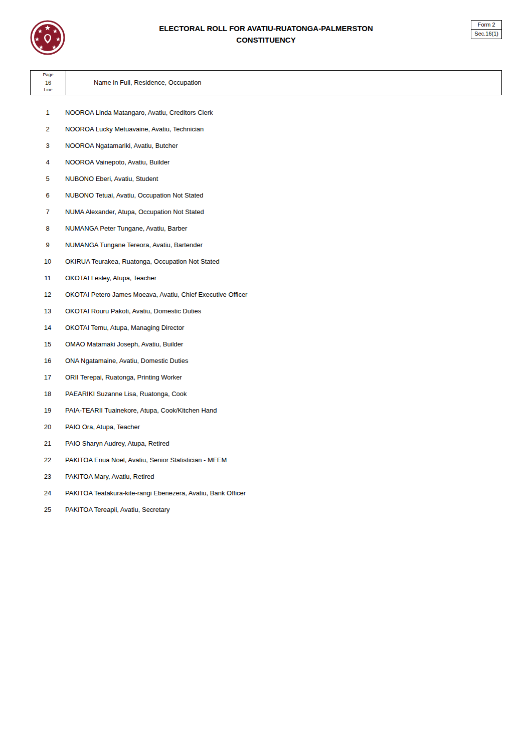ELECTORAL ROLL FOR AVATIU-RUATONGA-PALMERSTON
CONSTITUENCY
Form 2
Sec.16(1)
Page
16
Line
Name in Full, Residence, Occupation
| 1 | NOOROA Linda Matangaro, Avatiu, Creditors Clerk |
| 2 | NOOROA Lucky Metuavaine, Avatiu, Technician |
| 3 | NOOROA Ngatamariki, Avatiu, Butcher |
| 4 | NOOROA Vainepoto, Avatiu, Builder |
| 5 | NUBONO Eberi, Avatiu, Student |
| 6 | NUBONO Tetuai, Avatiu, Occupation Not Stated |
| 7 | NUMA Alexander, Atupa, Occupation Not Stated |
| 8 | NUMANGA Peter Tungane, Avatiu, Barber |
| 9 | NUMANGA Tungane Tereora, Avatiu, Bartender |
| 10 | OKIRUA Teurakea, Ruatonga, Occupation Not Stated |
| 11 | OKOTAI Lesley, Atupa, Teacher |
| 12 | OKOTAI Petero James Moeava, Avatiu, Chief Executive Officer |
| 13 | OKOTAI Rouru Pakoti, Avatiu, Domestic Duties |
| 14 | OKOTAI Temu, Atupa, Managing Director |
| 15 | OMAO Matamaki Joseph, Avatiu, Builder |
| 16 | ONA Ngatamaine, Avatiu, Domestic Duties |
| 17 | ORII Terepai, Ruatonga, Printing Worker |
| 18 | PAEARIKI Suzanne Lisa, Ruatonga, Cook |
| 19 | PAIA-TEARII Tuainekore, Atupa, Cook/Kitchen Hand |
| 20 | PAIO Ora, Atupa, Teacher |
| 21 | PAIO Sharyn Audrey, Atupa, Retired |
| 22 | PAKITOA Enua Noel, Avatiu, Senior Statistician - MFEM |
| 23 | PAKITOA Mary, Avatiu, Retired |
| 24 | PAKITOA Teatakura-kite-rangi Ebenezera, Avatiu, Bank Officer |
| 25 | PAKITOA Tereapii, Avatiu, Secretary |